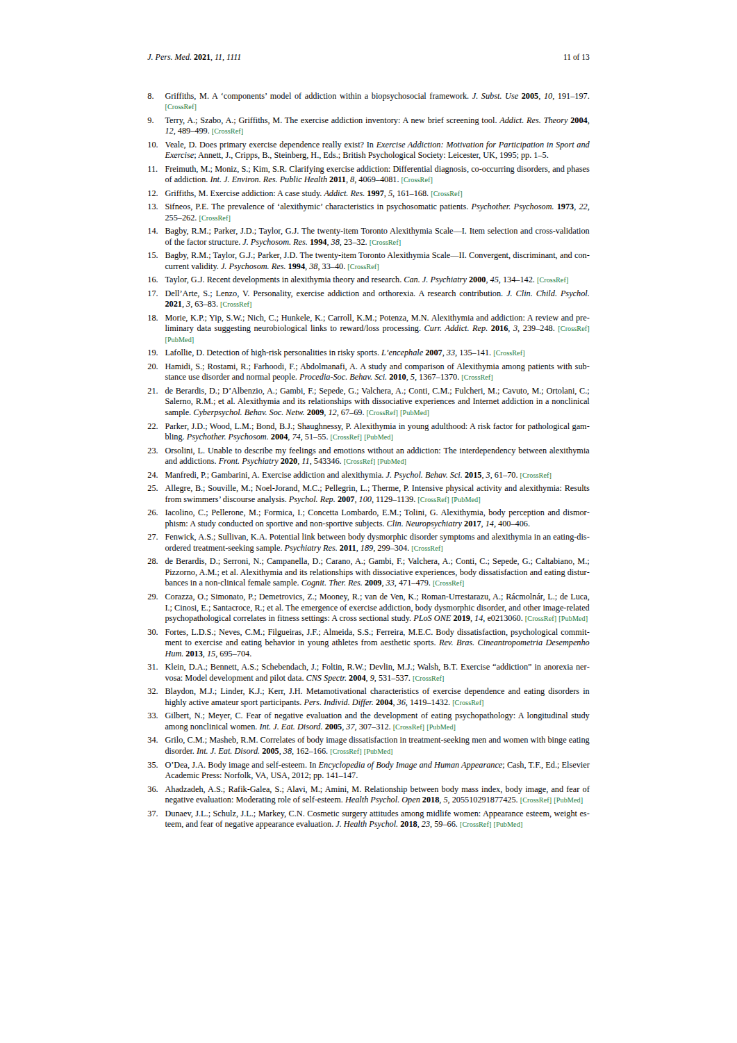J. Pers. Med. 2021, 11, 1111 11 of 13
Griffiths, M. A ‘components’ model of addiction within a biopsychosocial framework. J. Subst. Use 2005, 10, 191–197. CrossRef
Terry, A.; Szabo, A.; Griffiths, M. The exercise addiction inventory: A new brief screening tool. Addict. Res. Theory 2004, 12, 489–499. CrossRef
Veale, D. Does primary exercise dependence really exist? In Exercise Addiction: Motivation for Participation in Sport and Exercise; Annett, J., Cripps, B., Steinberg, H., Eds.; British Psychological Society: Leicester, UK, 1995; pp. 1–5.
Freimuth, M.; Moniz, S.; Kim, S.R. Clarifying exercise addiction: Differential diagnosis, co-occurring disorders, and phases of addiction. Int. J. Environ. Res. Public Health 2011, 8, 4069–4081. CrossRef
Griffiths, M. Exercise addiction: A case study. Addict. Res. 1997, 5, 161–168. CrossRef
Sifneos, P.E. The prevalence of ‘alexithymic’ characteristics in psychosomatic patients. Psychother. Psychosom. 1973, 22, 255–262. CrossRef
Bagby, R.M.; Parker, J.D.; Taylor, G.J. The twenty-item Toronto Alexithymia Scale—I. Item selection and cross-validation of the factor structure. J. Psychosom. Res. 1994, 38, 23–32. CrossRef
Bagby, R.M.; Taylor, G.J.; Parker, J.D. The twenty-item Toronto Alexithymia Scale—II. Convergent, discriminant, and concurrent validity. J. Psychosom. Res. 1994, 38, 33–40. CrossRef
Taylor, G.J. Recent developments in alexithymia theory and research. Can. J. Psychiatry 2000, 45, 134–142. CrossRef
Dell’Arte, S.; Lenzo, V. Personality, exercise addiction and orthorexia. A research contribution. J. Clin. Child. Psychol. 2021, 3, 63–83. CrossRef
Morie, K.P.; Yip, S.W.; Nich, C.; Hunkele, K.; Carroll, K.M.; Potenza, M.N. Alexithymia and addiction: A review and preliminary data suggesting neurobiological links to reward/loss processing. Curr. Addict. Rep. 2016, 3, 239–248. CrossRef PubMed
Lafollie, D. Detection of high-risk personalities in risky sports. L’encephale 2007, 33, 135–141. CrossRef
Hamidi, S.; Rostami, R.; Farhoodi, F.; Abdolmanafi, A. A study and comparison of Alexithymia among patients with substance use disorder and normal people. Procedia-Soc. Behav. Sci. 2010, 5, 1367–1370. CrossRef
de Berardis, D.; D’Albenzio, A.; Gambi, F.; Sepede, G.; Valchera, A.; Conti, C.M.; Fulcheri, M.; Cavuto, M.; Ortolani, C.; Salerno, R.M.; et al. Alexithymia and its relationships with dissociative experiences and Internet addiction in a nonclinical sample. Cyberpsychol. Behav. Soc. Netw. 2009, 12, 67–69. CrossRef PubMed
Parker, J.D.; Wood, L.M.; Bond, B.J.; Shaughnessy, P. Alexithymia in young adulthood: A risk factor for pathological gambling. Psychother. Psychosom. 2004, 74, 51–55. CrossRef PubMed
Orsolini, L. Unable to describe my feelings and emotions without an addiction: The interdependency between alexithymia and addictions. Front. Psychiatry 2020, 11, 543346. CrossRef PubMed
Manfredi, P.; Gambarini, A. Exercise addiction and alexithymia. J. Psychol. Behav. Sci. 2015, 3, 61–70. CrossRef
Allegre, B.; Souville, M.; Noel-Jorand, M.C.; Pellegrin, L.; Therme, P. Intensive physical activity and alexithymia: Results from swimmers’ discourse analysis. Psychol. Rep. 2007, 100, 1129–1139. CrossRef PubMed
Iacolino, C.; Pellerone, M.; Formica, I.; Concetta Lombardo, E.M.; Tolini, G. Alexithymia, body perception and dismorphism: A study conducted on sportive and non-sportive subjects. Clin. Neuropsychiatry 2017, 14, 400–406.
Fenwick, A.S.; Sullivan, K.A. Potential link between body dysmorphic disorder symptoms and alexithymia in an eating-disordered treatment-seeking sample. Psychiatry Res. 2011, 189, 299–304. CrossRef
de Berardis, D.; Serroni, N.; Campanella, D.; Carano, A.; Gambi, F.; Valchera, A.; Conti, C.; Sepede, G.; Caltabiano, M.; Pizzorno, A.M.; et al. Alexithymia and its relationships with dissociative experiences, body dissatisfaction and eating disturbances in a non-clinical female sample. Cognit. Ther. Res. 2009, 33, 471–479. CrossRef
Corazza, O.; Simonato, P.; Demetrovics, Z.; Mooney, R.; van de Ven, K.; Roman-Urrestarazu, A.; Rácmolnár, L.; de Luca, I.; Cinosi, E.; Santacroce, R.; et al. The emergence of exercise addiction, body dysmorphic disorder, and other image-related psychopathological correlates in fitness settings: A cross sectional study. PLoS ONE 2019, 14, e0213060. CrossRef PubMed
Fortes, L.D.S.; Neves, C.M.; Filgueiras, J.F.; Almeida, S.S.; Ferreira, M.E.C. Body dissatisfaction, psychological commitment to exercise and eating behavior in young athletes from aesthetic sports. Rev. Bras. Cineantropometria Desempenho Hum. 2013, 15, 695–704.
Klein, D.A.; Bennett, A.S.; Schebendach, J.; Foltin, R.W.; Devlin, M.J.; Walsh, B.T. Exercise “addiction” in anorexia nervosa: Model development and pilot data. CNS Spectr. 2004, 9, 531–537. CrossRef
Blaydon, M.J.; Linder, K.J.; Kerr, J.H. Metamotivational characteristics of exercise dependence and eating disorders in highly active amateur sport participants. Pers. Individ. Differ. 2004, 36, 1419–1432. CrossRef
Gilbert, N.; Meyer, C. Fear of negative evaluation and the development of eating psychopathology: A longitudinal study among nonclinical women. Int. J. Eat. Disord. 2005, 37, 307–312. CrossRef PubMed
Grilo, C.M.; Masheb, R.M. Correlates of body image dissatisfaction in treatment-seeking men and women with binge eating disorder. Int. J. Eat. Disord. 2005, 38, 162–166. CrossRef PubMed
O’Dea, J.A. Body image and self-esteem. In Encyclopedia of Body Image and Human Appearance; Cash, T.F., Ed.; Elsevier Academic Press: Norfolk, VA, USA, 2012; pp. 141–147.
Ahadzadeh, A.S.; Rafik-Galea, S.; Alavi, M.; Amini, M. Relationship between body mass index, body image, and fear of negative evaluation: Moderating role of self-esteem. Health Psychol. Open 2018, 5, 205510291877425. CrossRef PubMed
Dunaev, J.L.; Schulz, J.L.; Markey, C.N. Cosmetic surgery attitudes among midlife women: Appearance esteem, weight esteem, and fear of negative appearance evaluation. J. Health Psychol. 2018, 23, 59–66. CrossRef PubMed